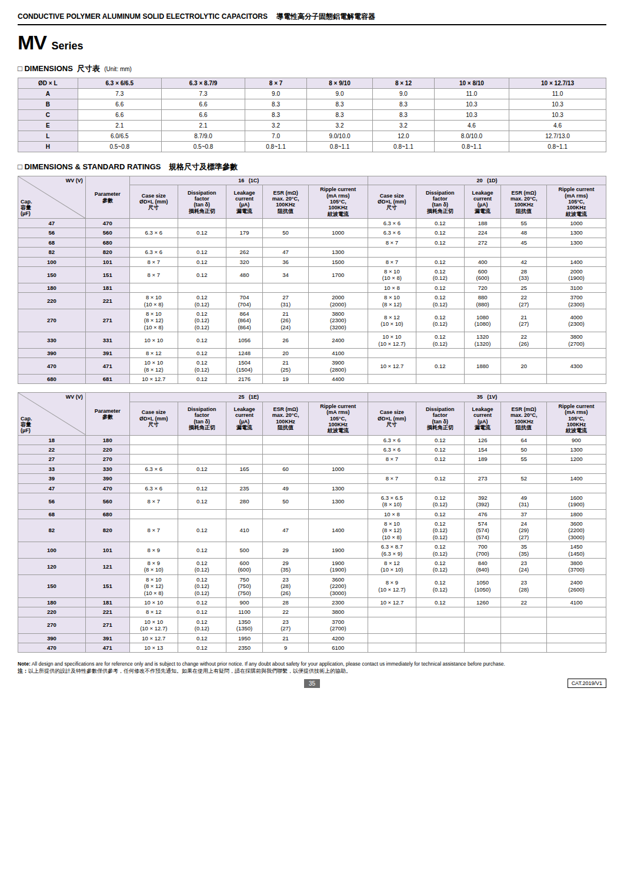CONDUCTIVE POLYMER ALUMINUM SOLID ELECTROLYTIC CAPACITORS 導電性高分子固態鋁電解電容器
MV Series
□ DIMENSIONS 尺寸表 (Unit: mm)
| ØD × L | 6.3 × 6/6.5 | 6.3 × 8.7/9 | 8 × 7 | 8 × 9/10 | 8 × 12 | 10 × 8/10 | 10 × 12.7/13 |
| --- | --- | --- | --- | --- | --- | --- | --- |
| A | 7.3 | 7.3 | 9.0 | 9.0 | 9.0 | 11.0 | 11.0 |
| B | 6.6 | 6.6 | 8.3 | 8.3 | 8.3 | 10.3 | 10.3 |
| C | 6.6 | 6.6 | 8.3 | 8.3 | 8.3 | 10.3 | 10.3 |
| E | 2.1 | 2.1 | 3.2 | 3.2 | 3.2 | 4.6 | 4.6 |
| L | 6.0/6.5 | 8.7/9.0 | 7.0 | 9.0/10.0 | 12.0 | 8.0/10.0 | 12.7/13.0 |
| H | 0.5~0.8 | 0.5~0.8 | 0.8~1.1 | 0.8~1.1 | 0.8~1.1 | 0.8~1.1 | 0.8~1.1 |
□ DIMENSIONS & STANDARD RATINGS 規格尺寸及標準參數
| WV (V) Cap. 容量 (µF) | Parameter 參數 | 16 (1C) | 20 (1D) |
| --- | --- | --- | --- |
| Case size ØD×L (mm) 尺寸 | Dissipation factor (tan δ) 損耗角正切 | Leakage current (µA) 漏電流 | ESR (mΩ) max. 20°C, 100KHz 阻抗值 | Ripple current (mA rms) 105°C, 100KHz 紋波電流 | Case size ØD×L (mm) 尺寸 | Dissipation factor (tan δ) 損耗角正切 | Leakage current (µA) 漏電流 | ESR (mΩ) max. 20°C, 100KHz 阻抗值 | Ripple current (mA rms) 105°C, 100KHz 紋波電流 |
| 47 | 470 | | | | | | 6.3 × 6 | 0.12 | 188 | 55 | 1000 |
| 56 | 560 | 6.3 × 6 | 0.12 | 179 | 50 | 1000 | 6.3 × 6 | 0.12 | 224 | 48 | 1300 |
| 68 | 680 | | | | | | 8 × 7 | 0.12 | 272 | 45 | 1300 |
| 82 | 820 | 6.3 × 6 | 0.12 | 262 | 47 | 1300 | | | | | |
| 100 | 101 | 8 × 7 | 0.12 | 320 | 36 | 1500 | 8 × 7 | 0.12 | 400 | 42 | 1400 |
| 150 | 151 | 8 × 7 | 0.12 | 480 | 34 | 1700 | 8 × 10 (10 × 8) | 0.12 (0.12) | 600 (600) | 28 (33) | 2000 (1900) |
| 180 | 181 | | | | | | 10 × 8 | 0.12 | 720 | 25 | 3100 |
| 220 | 221 | 8 × 10 (10 × 8) | 0.12 (0.12) | 704 (704) | 27 (31) | 2000 (2000) | 8 × 10 (8 × 12) | 0.12 (0.12) | 880 (880) | 22 (27) | 3700 (2300) |
| 270 | 271 | 8 × 10 (8 × 12) (10 × 8) | 0.12 (0.12) (0.12) | 864 (864) (864) | 21 (26) (24) | 3800 (2300) (3200) | 8 × 12 (10 × 10) | 0.12 (0.12) | 1080 (1080) | 21 (27) | 4000 (2300) |
| 330 | 331 | 10 × 10 | 0.12 | 1056 | 26 | 2400 | 10 × 10 (10 × 12.7) | 0.12 (0.12) | 1320 (1320) | 22 (26) | 3800 (2700) |
| 390 | 391 | 8 × 12 | 0.12 | 1248 | 20 | 4100 | | | | | |
| 470 | 471 | 10 × 10 (8 × 12) | 0.12 (0.12) | 1504 (1504) | 21 (25) | 3900 (2800) | 10 × 12.7 | 0.12 | 1880 | 20 | 4300 |
| 680 | 681 | 10 × 12.7 | 0.12 | 2176 | 19 | 4400 | | | | | |
| WV (V) Cap. 容量 (µF) | Parameter 參數 | 25 (1E) | 35 (1V) |
| --- | --- | --- | --- |
| Case size ØD×L (mm) 尺寸 | Dissipation factor (tan δ) 損耗角正切 | Leakage current (µA) 漏電流 | ESR (mΩ) max. 20°C, 100KHz 阻抗值 | Ripple current (mA rms) 105°C, 100KHz 紋波電流 | Case size ØD×L (mm) 尺寸 | Dissipation factor (tan δ) 損耗角正切 | Leakage current (µA) 漏電流 | ESR (mΩ) max. 20°C, 100KHz 阻抗值 | Ripple current (mA rms) 105°C, 100KHz 紋波電流 |
| 18 | 180 | | | | | | 6.3 × 6 | 0.12 | 126 | 64 | 900 |
| 22 | 220 | | | | | | 6.3 × 6 | 0.12 | 154 | 50 | 1300 |
| 27 | 270 | | | | | | 8 × 7 | 0.12 | 189 | 55 | 1200 |
| 33 | 330 | 6.3 × 6 | 0.12 | 165 | 60 | 1000 | | | | | |
| 39 | 390 | | | | | | 8 × 7 | 0.12 | 273 | 52 | 1400 |
| 47 | 470 | 6.3 × 6 | 0.12 | 235 | 49 | 1300 | | | | | |
| 56 | 560 | 8 × 7 | 0.12 | 280 | 50 | 1300 | 6.3 × 6.5 (8 × 10) | 0.12 (0.12) | 392 (392) | 49 (31) | 1600 (1900) |
| 68 | 680 | | | | | | 10 × 8 | 0.12 | 476 | 37 | 1800 |
| 82 | 820 | 8 × 7 | 0.12 | 410 | 47 | 1400 | 8 × 10 (8 × 12) (10 × 8) | 0.12 (0.12) (0.12) | 574 (574) (574) | 24 (29) (27) | 3600 (2200) (3000) |
| 100 | 101 | 8 × 9 | 0.12 | 500 | 29 | 1900 | 6.3 × 8.7 (6.3 × 9) | 0.12 (0.12) | 700 (700) | 35 (35) | 1450 (1450) |
| 120 | 121 | 8 × 9 (8 × 10) | 0.12 (0.12) | 600 (600) | 29 (35) | 1900 (1900) | 8 × 12 (10 × 10) | 0.12 (0.12) | 840 (840) | 23 (24) | 3800 (3700) |
| 150 | 151 | 8 × 10 (8 × 12) (10 × 8) | 0.12 (0.12) (0.12) | 750 (750) (750) | 23 (28) (26) | 3600 (2200) (3000) | 8 × 9 (10 × 12.7) | 0.12 (0.12) | 1050 (1050) | 23 (28) | 2400 (2600) |
| 180 | 181 | 10 × 10 | 0.12 | 900 | 28 | 2300 | 10 × 12.7 | 0.12 | 1260 | 22 | 4100 |
| 220 | 221 | 8 × 12 | 0.12 | 1100 | 22 | 3800 | | | | | |
| 270 | 271 | 10 × 10 (10 × 12.7) | 0.12 (0.12) | 1350 (1350) | 23 (27) | 3700 (2700) | | | | | |
| 390 | 391 | 10 × 12.7 | 0.12 | 1950 | 21 | 4200 | | | | | |
| 470 | 471 | 10 × 13 | 0.12 | 2350 | 9 | 6100 | | | | | |
Note: All design and specifications are for reference only and is subject to change without prior notice. If any doubt about safety for your application, please contact us immediately for technical assistance before purchase.
注：以上所提供的設計及特性參數僅供參考，任何修改不作預先通知。如果在使用上有疑問，請在採購前與我們聯繫，以便提供技術上的協助。
35
CAT.2019/V1